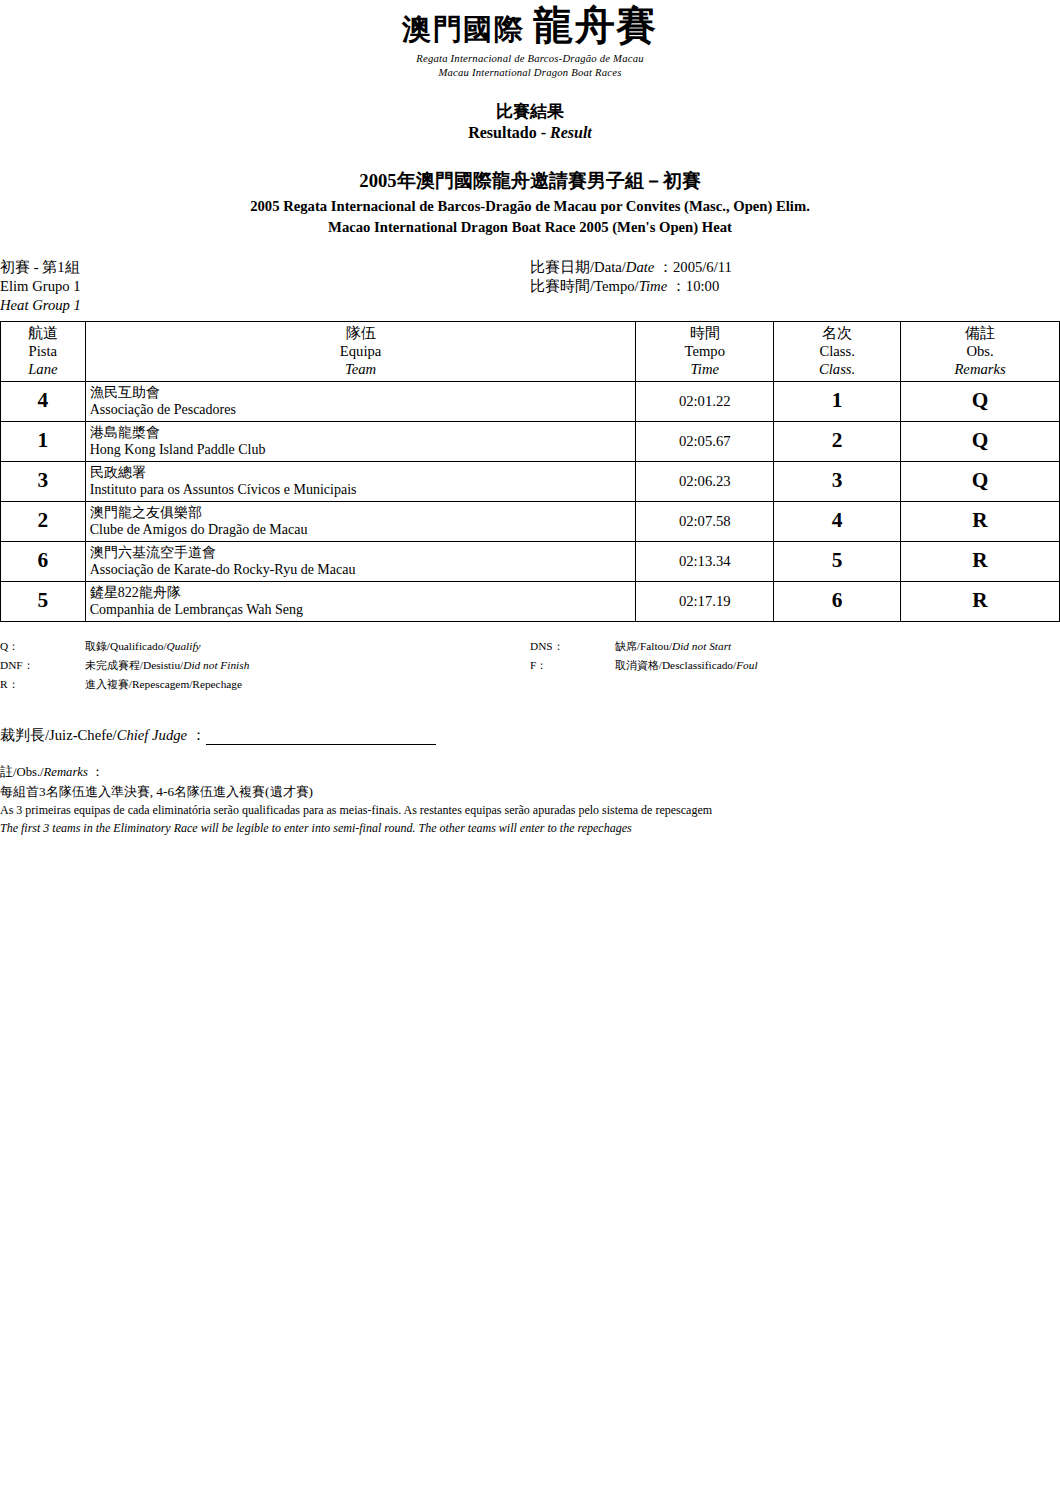澳門國際 龍舟賽
Regata Internacional de Barcos-Dragão de Macau
Macau International Dragon Boat Races
比賽結果
Resultado - Result
2005年澳門國際龍舟邀請賽男子組－初賽
2005 Regata Internacional de Barcos-Dragão de Macau por Convites (Masc., Open) Elim.
Macao International Dragon Boat Race 2005 (Men's Open) Heat
| 初賽 - 第1組 | 比賽日期/Data/ Date ：2005/6/11 |
| Elim Grupo 1 | 比賽時間/Tempo/ Time ：10:00 |
| Heat Group 1 | |
| 航道 Pista Lane | 隊伍 Equipa Team | 時間 Tempo Time | 名次 Class. Class. | 備註 Obs. Remarks |
| --- | --- | --- | --- | --- |
| 4 | 漁民互助會 Associação de Pescadores | 02:01.22 | 1 | Q |
| 1 | 港島龍槳會 Hong Kong Island Paddle Club | 02:05.67 | 2 | Q |
| 3 | 民政總署 Instituto para os Assuntos Cívicos e Municipais | 02:06.23 | 3 | Q |
| 2 | 澳門龍之友俱樂部 Clube de Amigos do Dragão de Macau | 02:07.58 | 4 | R |
| 6 | 澳門六基流空手道會 Associação de Karate-do Rocky-Ryu de Macau | 02:13.34 | 5 | R |
| 5 | 鏟星822龍舟隊 Companhia de Lembranças Wah Seng | 02:17.19 | 6 | R |
| Q： | 取錄/Qualificado/ Qualify | DNS： | 缺席/Faltou/ Did not Start |
| DNF： | 未完成賽程/Desistiu/ Did not Finish | F： | 取消資格/Desclassificado/ Foul |
| R： | 進入複賽/Repescagem/Repechage | | |
裁判長/Juiz-Chefe/Chief Judge ：
註/Obs./Remarks ：
每組首3名隊伍進入準決賽, 4-6名隊伍進入複賽(遺才賽)
As 3 primeiras equipas de cada eliminatória serão qualificadas para as meias-finais. As restantes equipas serão apuradas pelo sistema de repescagem
The first 3 teams in the Eliminatory Race will be legible to enter into semi-final round. The other teams will enter to the repechages